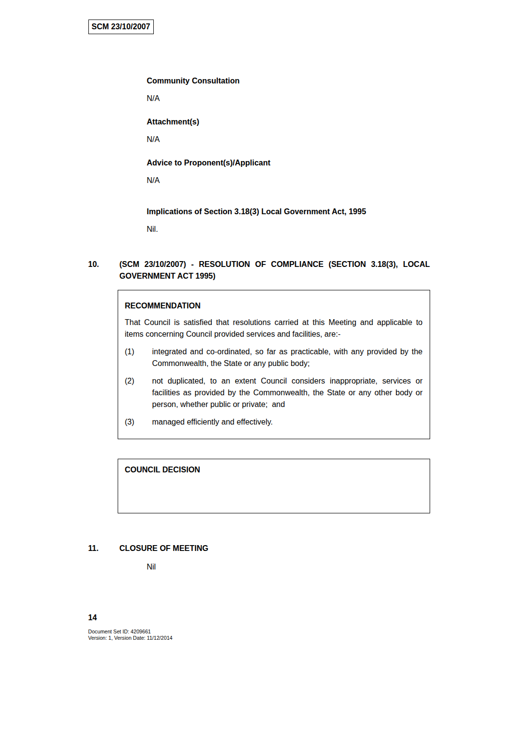SCM 23/10/2007
Community Consultation
N/A
Attachment(s)
N/A
Advice to Proponent(s)/Applicant
N/A
Implications of Section 3.18(3) Local Government Act, 1995
Nil.
10.
(SCM 23/10/2007) - RESOLUTION OF COMPLIANCE (SECTION 3.18(3), LOCAL GOVERNMENT ACT 1995)
RECOMMENDATION
That Council is satisfied that resolutions carried at this Meeting and applicable to items concerning Council provided services and facilities, are:-
(1)
integrated and co-ordinated, so far as practicable, with any provided by the Commonwealth, the State or any public body;
(2)
not duplicated, to an extent Council considers inappropriate, services or facilities as provided by the Commonwealth, the State or any other body or person, whether public or private; and
(3)
managed efficiently and effectively.
COUNCIL DECISION
11.
CLOSURE OF MEETING
Nil
14
Document Set ID: 4209661
Version: 1, Version Date: 11/12/2014